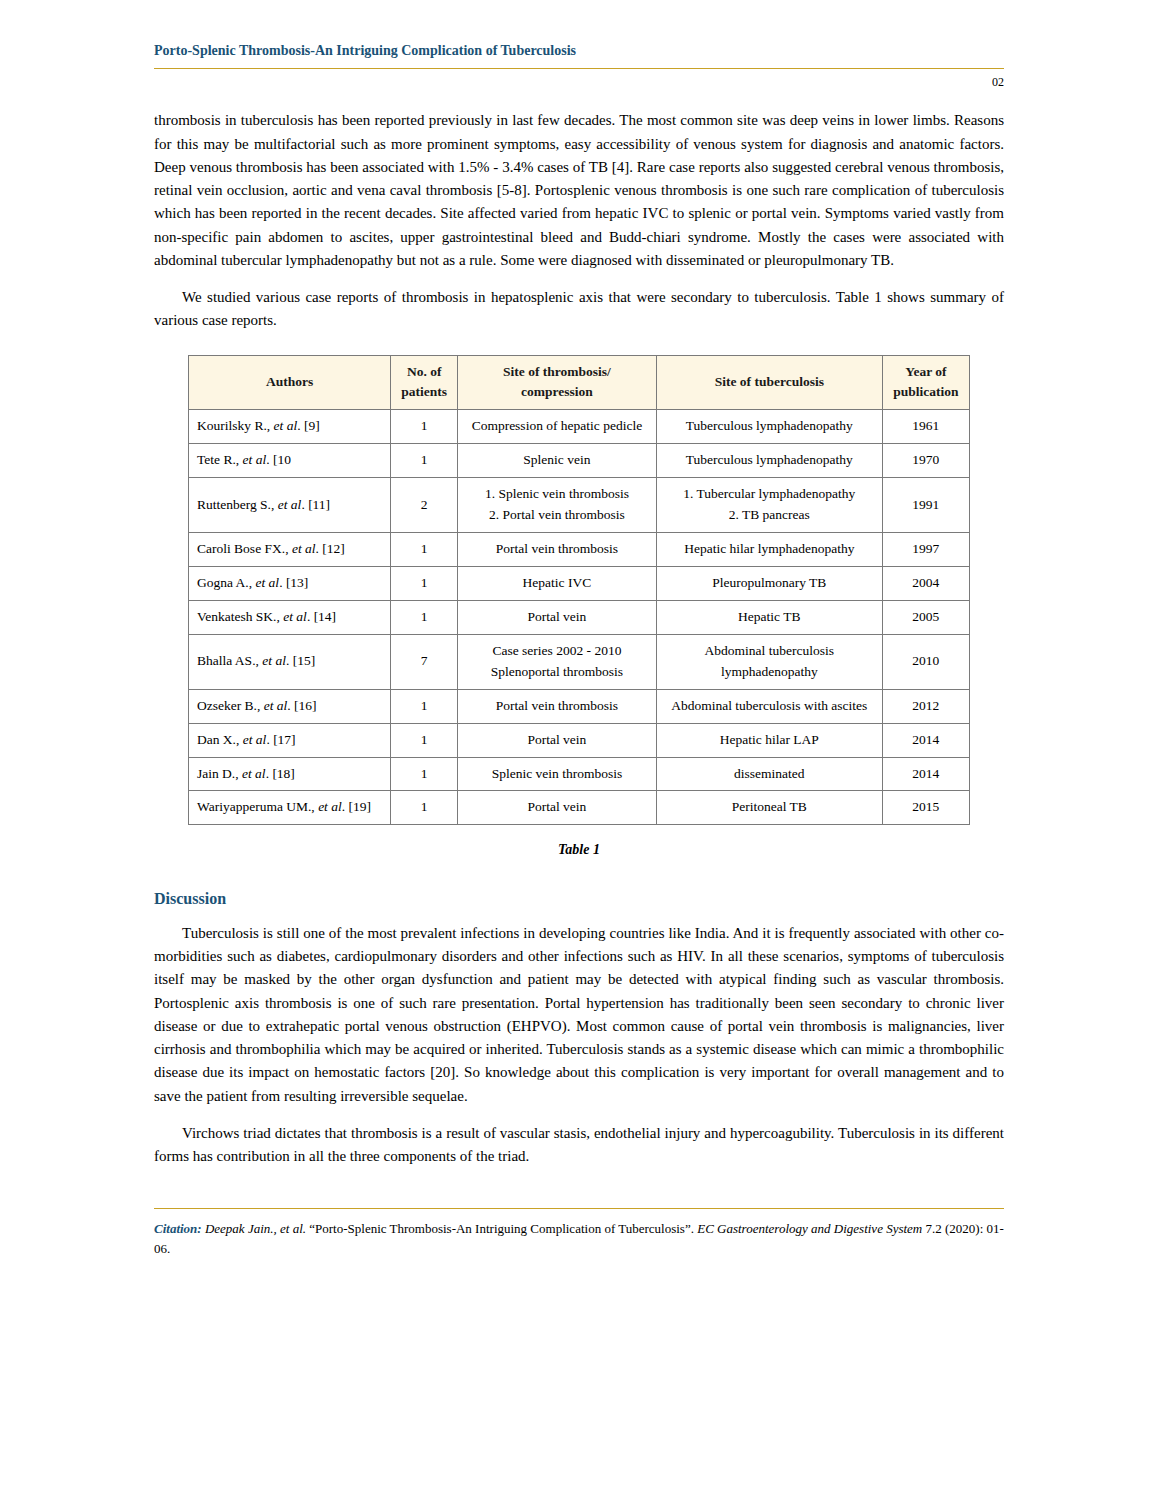Porto-Splenic Thrombosis-An Intriguing Complication of Tuberculosis
02
thrombosis in tuberculosis has been reported previously in last few decades. The most common site was deep veins in lower limbs. Reasons for this may be multifactorial such as more prominent symptoms, easy accessibility of venous system for diagnosis and anatomic factors. Deep venous thrombosis has been associated with 1.5% - 3.4% cases of TB [4]. Rare case reports also suggested cerebral venous thrombosis, retinal vein occlusion, aortic and vena caval thrombosis [5-8]. Portosplenic venous thrombosis is one such rare complication of tuberculosis which has been reported in the recent decades. Site affected varied from hepatic IVC to splenic or portal vein. Symptoms varied vastly from non-specific pain abdomen to ascites, upper gastrointestinal bleed and Budd-chiari syndrome. Mostly the cases were associated with abdominal tubercular lymphadenopathy but not as a rule. Some were diagnosed with disseminated or pleuropulmonary TB.
We studied various case reports of thrombosis in hepatosplenic axis that were secondary to tuberculosis. Table 1 shows summary of various case reports.
| Authors | No. of patients | Site of thrombosis/ compression | Site of tuberculosis | Year of publication |
| --- | --- | --- | --- | --- |
| Kourilsky R., et al . [9] | 1 | Compression of hepatic pedicle | Tuberculous lymphadenopathy | 1961 |
| Tete R., et al . [10 | 1 | Splenic vein | Tuberculous lymphadenopathy | 1970 |
| Ruttenberg S., et al . [11] | 2 | 1. Splenic vein thrombosis 2. Portal vein thrombosis | 1. Tubercular lymphadenopathy 2. TB pancreas | 1991 |
| Caroli Bose FX., et al . [12] | 1 | Portal vein thrombosis | Hepatic hilar lymphadenopathy | 1997 |
| Gogna A., et al . [13] | 1 | Hepatic IVC | Pleuropulmonary TB | 2004 |
| Venkatesh SK., et al . [14] | 1 | Portal vein | Hepatic TB | 2005 |
| Bhalla AS., et al . [15] | 7 | Case series 2002 - 2010 Splenoportal thrombosis | Abdominal tuberculosis lymphadenopathy | 2010 |
| Ozseker B., et al . [16] | 1 | Portal vein thrombosis | Abdominal tuberculosis with ascites | 2012 |
| Dan X., et al . [17] | 1 | Portal vein | Hepatic hilar LAP | 2014 |
| Jain D., et al . [18] | 1 | Splenic vein thrombosis | disseminated | 2014 |
| Wariyapperuma UM., et al . [19] | 1 | Portal vein | Peritoneal TB | 2015 |
Table 1
Discussion
Tuberculosis is still one of the most prevalent infections in developing countries like India. And it is frequently associated with other co-morbidities such as diabetes, cardiopulmonary disorders and other infections such as HIV. In all these scenarios, symptoms of tuberculosis itself may be masked by the other organ dysfunction and patient may be detected with atypical finding such as vascular thrombosis. Portosplenic axis thrombosis is one of such rare presentation. Portal hypertension has traditionally been seen secondary to chronic liver disease or due to extrahepatic portal venous obstruction (EHPVO). Most common cause of portal vein thrombosis is malignancies, liver cirrhosis and thrombophilia which may be acquired or inherited. Tuberculosis stands as a systemic disease which can mimic a thrombophilic disease due its impact on hemostatic factors [20]. So knowledge about this complication is very important for overall management and to save the patient from resulting irreversible sequelae.
Virchows triad dictates that thrombosis is a result of vascular stasis, endothelial injury and hypercoagubility. Tuberculosis in its different forms has contribution in all the three components of the triad.
Citation: Deepak Jain., et al. “Porto-Splenic Thrombosis-An Intriguing Complication of Tuberculosis”. EC Gastroenterology and Digestive System 7.2 (2020): 01-06.